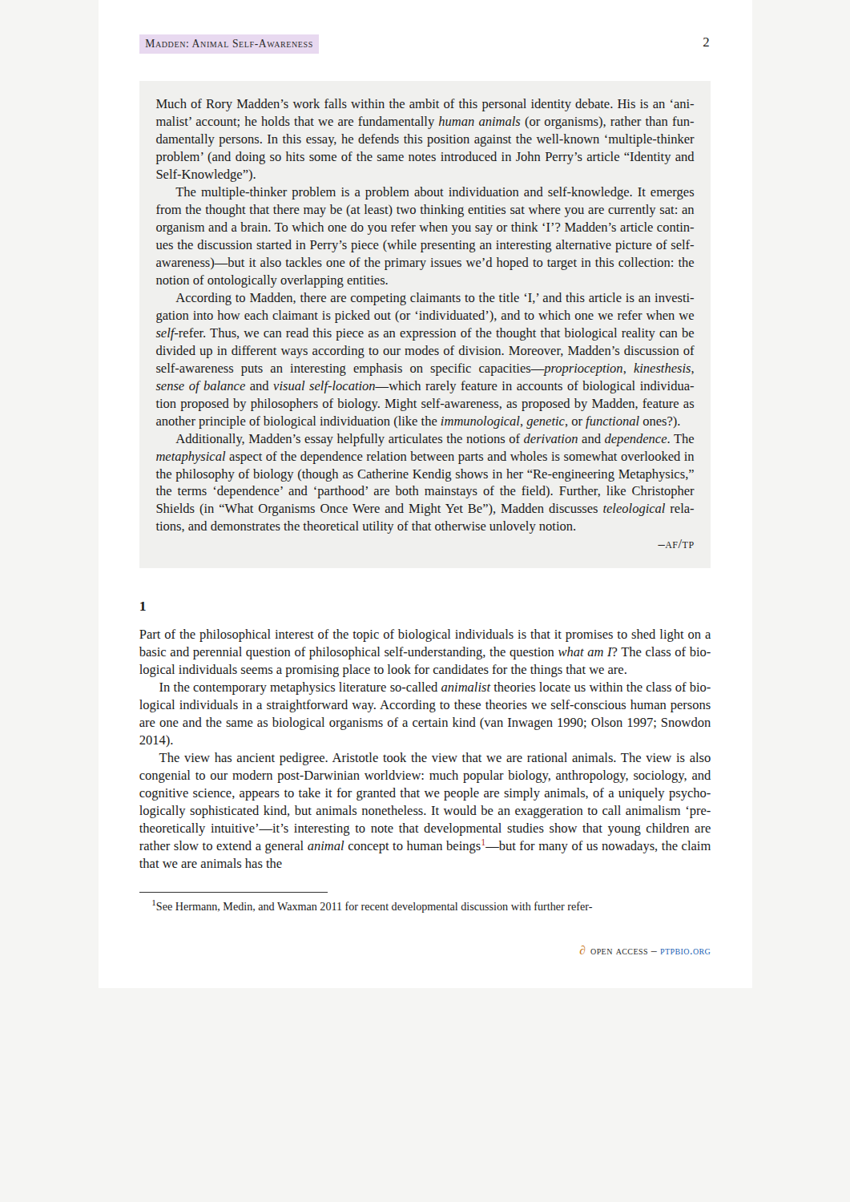Madden: Animal Self‑Awareness
2
Much of Rory Madden’s work falls within the ambit of this personal identity debate. His is an ‘animalist’ account; he holds that we are fundamentally human animals (or organisms), rather than fundamentally persons. In this essay, he defends this position against the well-known ‘multiple-thinker problem’ (and doing so hits some of the same notes introduced in John Perry’s article “Identity and Self-Knowledge”).
The multiple-thinker problem is a problem about individuation and self-knowledge. It emerges from the thought that there may be (at least) two thinking entities sat where you are currently sat: an organism and a brain. To which one do you refer when you say or think ‘I’? Madden’s article continues the discussion started in Perry’s piece (while presenting an interesting alternative picture of self-awareness)—but it also tackles one of the primary issues we’d hoped to target in this collection: the notion of ontologically overlapping entities.
According to Madden, there are competing claimants to the title ‘I,’ and this article is an investigation into how each claimant is picked out (or ‘individuated’), and to which one we refer when we self-refer. Thus, we can read this piece as an expression of the thought that biological reality can be divided up in different ways according to our modes of division. Moreover, Madden’s discussion of self-awareness puts an interesting emphasis on specific capacities—proprioception, kinesthesis, sense of balance and visual self-location—which rarely feature in accounts of biological individuation proposed by philosophers of biology. Might self-awareness, as proposed by Madden, feature as another principle of biological individuation (like the immunological, genetic, or functional ones?).
Additionally, Madden’s essay helpfully articulates the notions of derivation and dependence. The metaphysical aspect of the dependence relation between parts and wholes is somewhat overlooked in the philosophy of biology (though as Catherine Kendig shows in her “Re-engineering Metaphysics,” the terms ‘dependence’ and ‘parthood’ are both mainstays of the field). Further, like Christopher Shields (in “What Organisms Once Were and Might Yet Be”), Madden discusses teleological relations, and demonstrates the theoretical utility of that otherwise unlovely notion. –af/tp
1
Part of the philosophical interest of the topic of biological individuals is that it promises to shed light on a basic and perennial question of philosophical self-understanding, the question what am I? The class of biological individuals seems a promising place to look for candidates for the things that we are.
In the contemporary metaphysics literature so-called animalist theories locate us within the class of biological individuals in a straightforward way. According to these theories we self-conscious human persons are one and the same as biological organisms of a certain kind (van Inwagen 1990; Olson 1997; Snowdon 2014).
The view has ancient pedigree. Aristotle took the view that we are rational animals. The view is also congenial to our modern post-Darwinian worldview: much popular biology, anthropology, sociology, and cognitive science, appears to take it for granted that we people are simply animals, of a uniquely psychologically sophisticated kind, but animals nonetheless. It would be an exaggeration to call animalism ‘pre-theoretically intuitive’—it’s interesting to note that developmental studies show that young children are rather slow to extend a general animal concept to human beings1—but for many of us nowadays, the claim that we are animals has the
1See Hermann, Medin, and Waxman 2011 for recent developmental discussion with further refer-
∂ open access – ptpbio.org